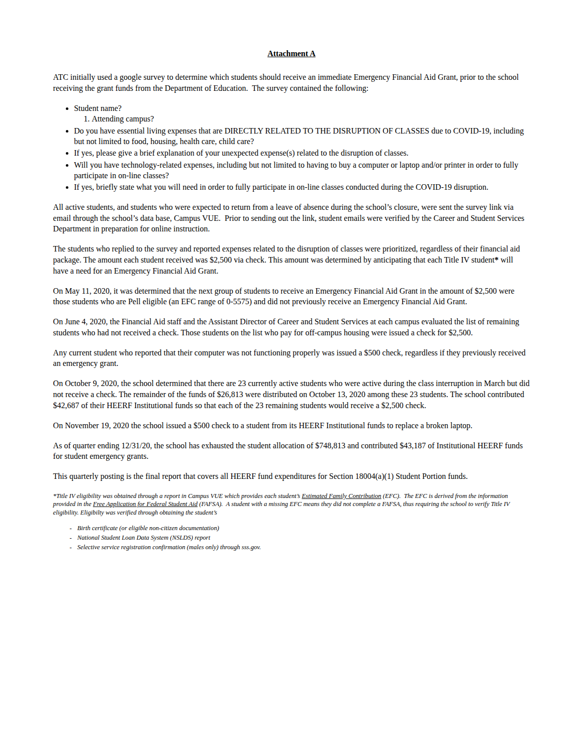Attachment A
ATC initially used a google survey to determine which students should receive an immediate Emergency Financial Aid Grant, prior to the school receiving the grant funds from the Department of Education. The survey contained the following:
Student name?
Attending campus?
Do you have essential living expenses that are DIRECTLY RELATED TO THE DISRUPTION OF CLASSES due to COVID-19, including but not limited to food, housing, health care, child care?
If yes, please give a brief explanation of your unexpected expense(s) related to the disruption of classes.
Will you have technology-related expenses, including but not limited to having to buy a computer or laptop and/or printer in order to fully participate in on-line classes?
If yes, briefly state what you will need in order to fully participate in on-line classes conducted during the COVID-19 disruption.
All active students, and students who were expected to return from a leave of absence during the school’s closure, were sent the survey link via email through the school’s data base, Campus VUE. Prior to sending out the link, student emails were verified by the Career and Student Services Department in preparation for online instruction.
The students who replied to the survey and reported expenses related to the disruption of classes were prioritized, regardless of their financial aid package. The amount each student received was $2,500 via check. This amount was determined by anticipating that each Title IV student* will have a need for an Emergency Financial Aid Grant.
On May 11, 2020, it was determined that the next group of students to receive an Emergency Financial Aid Grant in the amount of $2,500 were those students who are Pell eligible (an EFC range of 0-5575) and did not previously receive an Emergency Financial Aid Grant.
On June 4, 2020, the Financial Aid staff and the Assistant Director of Career and Student Services at each campus evaluated the list of remaining students who had not received a check. Those students on the list who pay for off-campus housing were issued a check for $2,500.
Any current student who reported that their computer was not functioning properly was issued a $500 check, regardless if they previously received an emergency grant.
On October 9, 2020, the school determined that there are 23 currently active students who were active during the class interruption in March but did not receive a check. The remainder of the funds of $26,813 were distributed on October 13, 2020 among these 23 students. The school contributed $42,687 of their HEERF Institutional funds so that each of the 23 remaining students would receive a $2,500 check.
On November 19, 2020 the school issued a $500 check to a student from its HEERF Institutional funds to replace a broken laptop.
As of quarter ending 12/31/20, the school has exhausted the student allocation of $748,813 and contributed $43,187 of Institutional HEERF funds for student emergency grants.
This quarterly posting is the final report that covers all HEERF fund expenditures for Section 18004(a)(1) Student Portion funds.
*Title IV eligibility was obtained through a report in Campus VUE which provides each student’s Estimated Family Contribution (EFC). The EFC is derived from the information provided in the Free Application for Federal Student Aid (FAFSA). A student with a missing EFC means they did not complete a FAFSA, thus requiring the school to verify Title IV eligibility. Eligibilty was verified through obtaining the student’s
Birth certificate (or eligible non-citizen documentation)
National Student Loan Data System (NSLDS) report
Selective service registration confirmation (males only) through sss.gov.